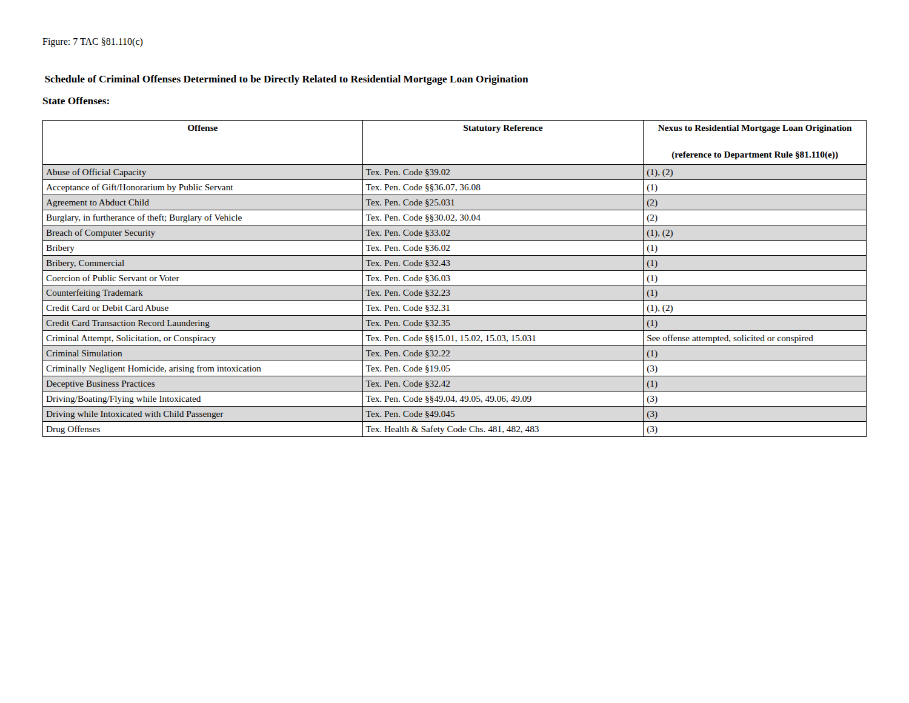Figure: 7 TAC §81.110(c)
Schedule of Criminal Offenses Determined to be Directly Related to Residential Mortgage Loan Origination
State Offenses:
| Offense | Statutory Reference | Nexus to Residential Mortgage Loan Origination (reference to Department Rule §81.110(e)) |
| --- | --- | --- |
| Abuse of Official Capacity | Tex. Pen. Code §39.02 | (1), (2) |
| Acceptance of Gift/Honorarium by Public Servant | Tex. Pen. Code §§36.07, 36.08 | (1) |
| Agreement to Abduct Child | Tex. Pen. Code §25.031 | (2) |
| Burglary, in furtherance of theft; Burglary of Vehicle | Tex. Pen. Code §§30.02, 30.04 | (2) |
| Breach of Computer Security | Tex. Pen. Code §33.02 | (1), (2) |
| Bribery | Tex. Pen. Code §36.02 | (1) |
| Bribery, Commercial | Tex. Pen. Code §32.43 | (1) |
| Coercion of Public Servant or Voter | Tex. Pen. Code §36.03 | (1) |
| Counterfeiting Trademark | Tex. Pen. Code §32.23 | (1) |
| Credit Card or Debit Card Abuse | Tex. Pen. Code §32.31 | (1), (2) |
| Credit Card Transaction Record Laundering | Tex. Pen. Code §32.35 | (1) |
| Criminal Attempt, Solicitation, or Conspiracy | Tex. Pen. Code §§15.01, 15.02, 15.03, 15.031 | See offense attempted, solicited or conspired |
| Criminal Simulation | Tex. Pen. Code §32.22 | (1) |
| Criminally Negligent Homicide, arising from intoxication | Tex. Pen. Code §19.05 | (3) |
| Deceptive Business Practices | Tex. Pen. Code §32.42 | (1) |
| Driving/Boating/Flying while Intoxicated | Tex. Pen. Code §§49.04, 49.05, 49.06, 49.09 | (3) |
| Driving while Intoxicated with Child Passenger | Tex. Pen. Code §49.045 | (3) |
| Drug Offenses | Tex. Health & Safety Code Chs. 481, 482, 483 | (3) |